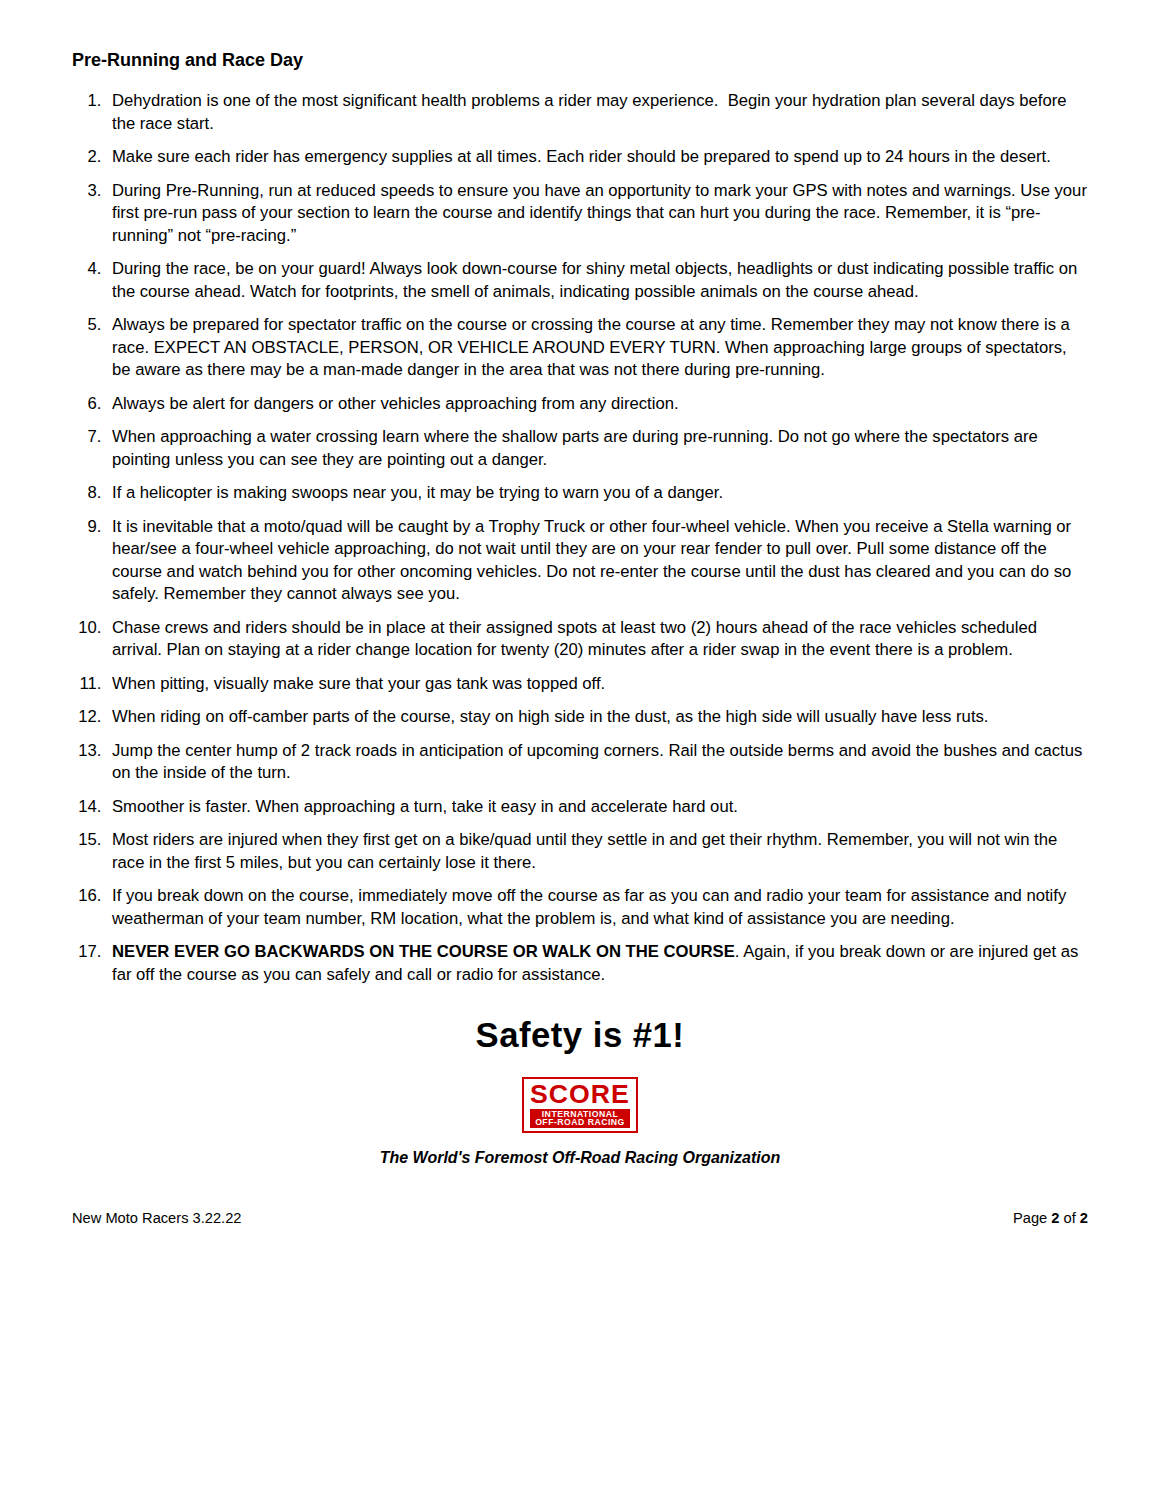Pre-Running and Race Day
Dehydration is one of the most significant health problems a rider may experience. Begin your hydration plan several days before the race start.
Make sure each rider has emergency supplies at all times. Each rider should be prepared to spend up to 24 hours in the desert.
During Pre-Running, run at reduced speeds to ensure you have an opportunity to mark your GPS with notes and warnings. Use your first pre-run pass of your section to learn the course and identify things that can hurt you during the race. Remember, it is “pre-running” not “pre-racing.”
During the race, be on your guard! Always look down-course for shiny metal objects, headlights or dust indicating possible traffic on the course ahead. Watch for footprints, the smell of animals, indicating possible animals on the course ahead.
Always be prepared for spectator traffic on the course or crossing the course at any time. Remember they may not know there is a race. EXPECT AN OBSTACLE, PERSON, OR VEHICLE AROUND EVERY TURN. When approaching large groups of spectators, be aware as there may be a man-made danger in the area that was not there during pre-running.
Always be alert for dangers or other vehicles approaching from any direction.
When approaching a water crossing learn where the shallow parts are during pre-running. Do not go where the spectators are pointing unless you can see they are pointing out a danger.
If a helicopter is making swoops near you, it may be trying to warn you of a danger.
It is inevitable that a moto/quad will be caught by a Trophy Truck or other four-wheel vehicle. When you receive a Stella warning or hear/see a four-wheel vehicle approaching, do not wait until they are on your rear fender to pull over. Pull some distance off the course and watch behind you for other oncoming vehicles. Do not re-enter the course until the dust has cleared and you can do so safely. Remember they cannot always see you.
Chase crews and riders should be in place at their assigned spots at least two (2) hours ahead of the race vehicles scheduled arrival. Plan on staying at a rider change location for twenty (20) minutes after a rider swap in the event there is a problem.
When pitting, visually make sure that your gas tank was topped off.
When riding on off-camber parts of the course, stay on high side in the dust, as the high side will usually have less ruts.
Jump the center hump of 2 track roads in anticipation of upcoming corners. Rail the outside berms and avoid the bushes and cactus on the inside of the turn.
Smoother is faster. When approaching a turn, take it easy in and accelerate hard out.
Most riders are injured when they first get on a bike/quad until they settle in and get their rhythm. Remember, you will not win the race in the first 5 miles, but you can certainly lose it there.
If you break down on the course, immediately move off the course as far as you can and radio your team for assistance and notify weatherman of your team number, RM location, what the problem is, and what kind of assistance you are needing.
NEVER EVER GO BACKWARDS ON THE COURSE OR WALK ON THE COURSE. Again, if you break down or are injured get as far off the course as you can safely and call or radio for assistance.
Safety is #1!
SCORE INTERNATIONAL
OFF-ROAD RACING
The World's Foremost Off-Road Racing Organization
New Moto Racers 3.22.22
Page 2 of 2